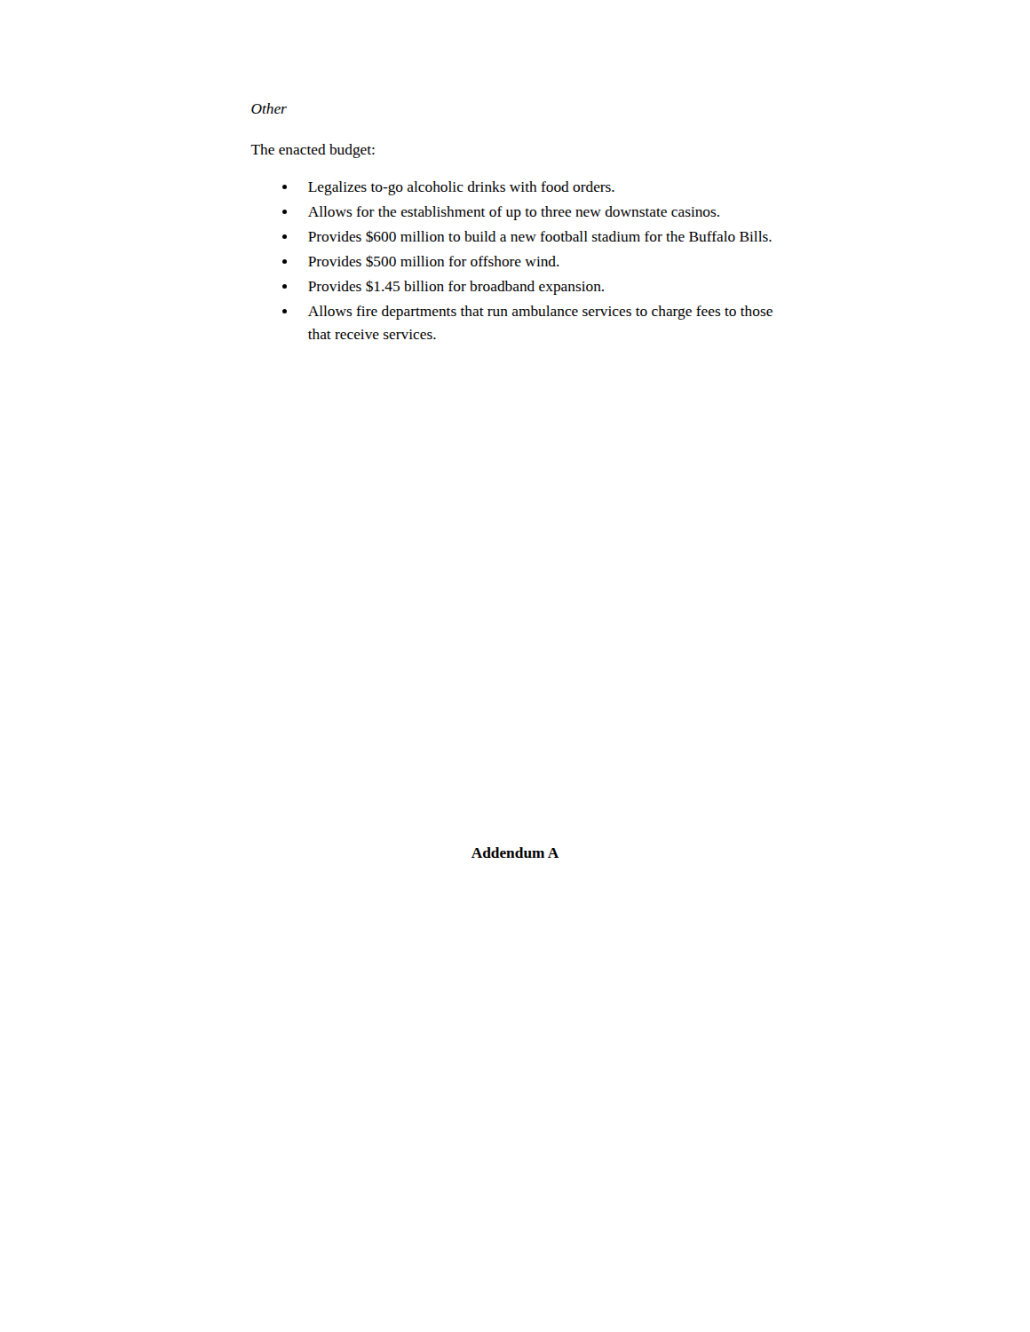Other
The enacted budget:
Legalizes to-go alcoholic drinks with food orders.
Allows for the establishment of up to three new downstate casinos.
Provides $600 million to build a new football stadium for the Buffalo Bills.
Provides $500 million for offshore wind.
Provides $1.45 billion for broadband expansion.
Allows fire departments that run ambulance services to charge fees to those that receive services.
Addendum A